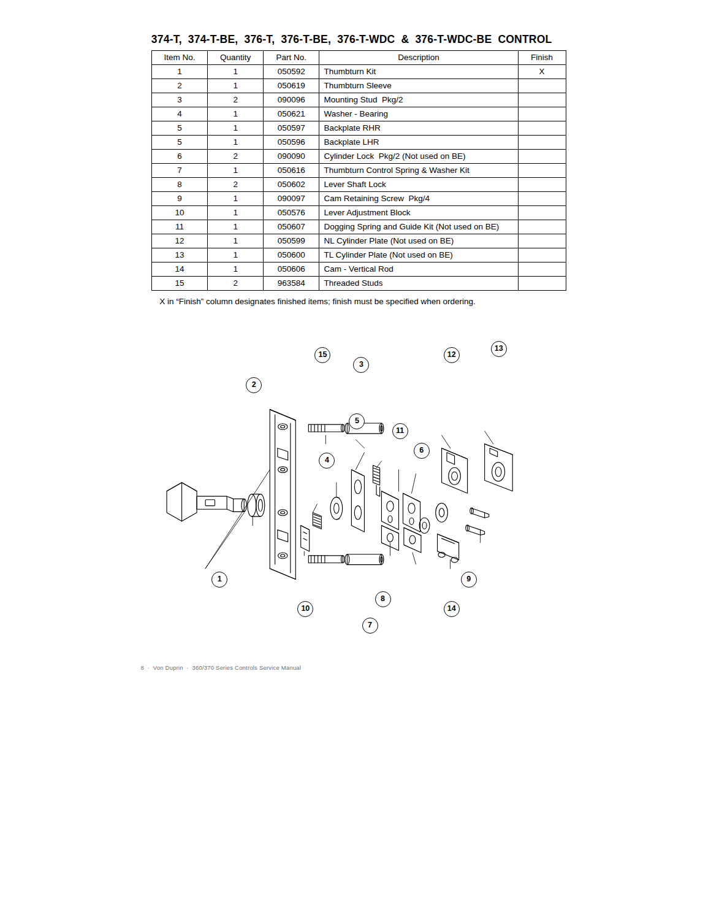374-T, 374-T-BE, 376-T, 376-T-BE, 376-T-WDC & 376-T-WDC-BE CONTROL
| Item No. | Quantity | Part No. | Description | Finish |
| --- | --- | --- | --- | --- |
| 1 | 1 | 050592 | Thumbturn Kit | X |
| 2 | 1 | 050619 | Thumbturn Sleeve | |
| 3 | 2 | 090096 | Mounting Stud Pkg/2 | |
| 4 | 1 | 050621 | Washer - Bearing | |
| 5 | 1 | 050597 | Backplate RHR | |
| 5 | 1 | 050596 | Backplate LHR | |
| 6 | 2 | 090090 | Cylinder Lock Pkg/2 (Not used on BE) | |
| 7 | 1 | 050616 | Thumbturn Control Spring & Washer Kit | |
| 8 | 2 | 050602 | Lever Shaft Lock | |
| 9 | 1 | 090097 | Cam Retaining Screw Pkg/4 | |
| 10 | 1 | 050576 | Lever Adjustment Block | |
| 11 | 1 | 050607 | Dogging Spring and Guide Kit (Not used on BE) | |
| 12 | 1 | 050599 | NL Cylinder Plate (Not used on BE) | |
| 13 | 1 | 050600 | TL Cylinder Plate (Not used on BE) | |
| 14 | 1 | 050606 | Cam - Vertical Rod | |
| 15 | 2 | 963584 | Threaded Studs | |
X in “Finish” column designates finished items; finish must be specified when ordering.
15
3
12
13
2
5
11
6
4
1
10
7
8
14
9
8 · Von Duprin · 360/370 Series Controls Service Manual